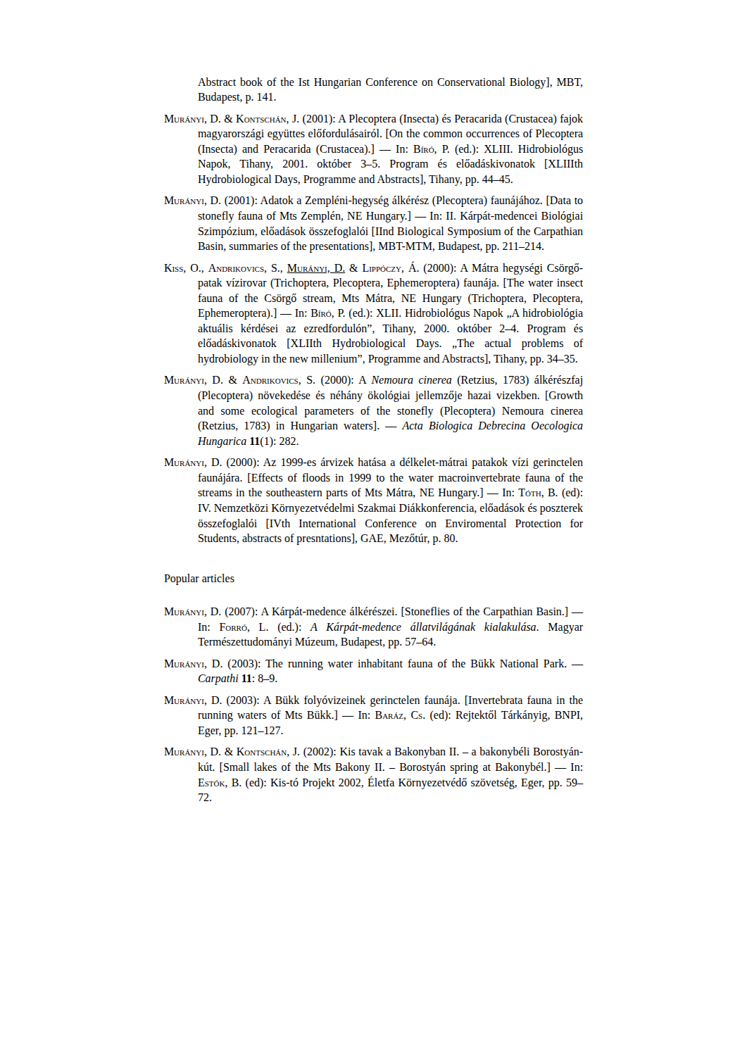Abstract book of the Ist Hungarian Conference on Conservational Biology], MBT, Budapest, p. 141.
Murányi, D. & Kontschán, J. (2001): A Plecoptera (Insecta) és Peracarida (Crustacea) fajok magyarországi együttes előfordulásairól. [On the common occurrences of Plecoptera (Insecta) and Peracarida (Crustacea).] — In: Bíró, P. (ed.): XLIII. Hidrobiológus Napok, Tihany, 2001. október 3–5. Program és előadáskivonatok [XLIIIth Hydrobiological Days, Programme and Abstracts], Tihany, pp. 44–45.
Murányi, D. (2001): Adatok a Zempléni-hegység álkérész (Plecoptera) faunájához. [Data to stonefly fauna of Mts Zemplén, NE Hungary.] — In: II. Kárpát-medencei Biológiai Szimpózium, előadások összefoglalói [IInd Biological Symposium of the Carpathian Basin, summaries of the presentations], MBT-MTM, Budapest, pp. 211–214.
Kiss, O., Andrikovics, S., Murányi, D. & Lippóczy, Á. (2000): A Mátra hegységi Csörgő-patak vízirovar (Trichoptera, Plecoptera, Ephemeroptera) faunája. [The water insect fauna of the Csörgő stream, Mts Mátra, NE Hungary (Trichoptera, Plecoptera, Ephemeroptera).] — In: Bíró, P. (ed.): XLII. Hidrobiológus Napok „A hidrobiológia aktuális kérdései az ezredfordulón”, Tihany, 2000. október 2–4. Program és előadáskivonatok [XLIIth Hydrobiological Days. „The actual problems of hydrobiology in the new millenium”, Programme and Abstracts], Tihany, pp. 34–35.
Murányi, D. & Andrikovics, S. (2000): A Nemoura cinerea (Retzius, 1783) álkérészfaj (Plecoptera) növekedése és néhány ökológiai jellemzője hazai vizekben. [Growth and some ecological parameters of the stonefly (Plecoptera) Nemoura cinerea (Retzius, 1783) in Hungarian waters]. — Acta Biologica Debrecina Oecologica Hungarica 11(1): 282.
Murányi, D. (2000): Az 1999-es árvizek hatása a délkelet-mátrai patakok vízi gerinctelen faunájára. [Effects of floods in 1999 to the water macroinvertebrate fauna of the streams in the southeastern parts of Mts Mátra, NE Hungary.] — In: Tóth, B. (ed): IV. Nemzetközi Környezetvédelmi Szakmai Diákkonferencia, előadások és poszterek összefoglalói [IVth International Conference on Enviromental Protection for Students, abstracts of presntations], GAE, Mezőtúr, p. 80.
Popular articles
Murányi, D. (2007): A Kárpát-medence álkérészei. [Stoneflies of the Carpathian Basin.] — In: Forró, L. (ed.): A Kárpát-medence állatvilágának kialakulása. Magyar Természettudományi Múzeum, Budapest, pp. 57–64.
Murányi, D. (2003): The running water inhabitant fauna of the Bükk National Park. — Carpathi 11: 8–9.
Murányi, D. (2003): A Bükk folyóvizeinek gerinctelen faunája. [Invertebrata fauna in the running waters of Mts Bükk.] — In: Baráz, Cs. (ed): Rejtektől Tárkányig, BNPI, Eger, pp. 121–127.
Murányi, D. & Kontschán, J. (2002): Kis tavak a Bakonyban II. – a bakonybéli Borostyán-kút. [Small lakes of the Mts Bakony II. – Borostyán spring at Bakonybél.] — In: Estók, B. (ed): Kis-tó Projekt 2002, Életfa Környezetvédő szövetség, Eger, pp. 59–72.